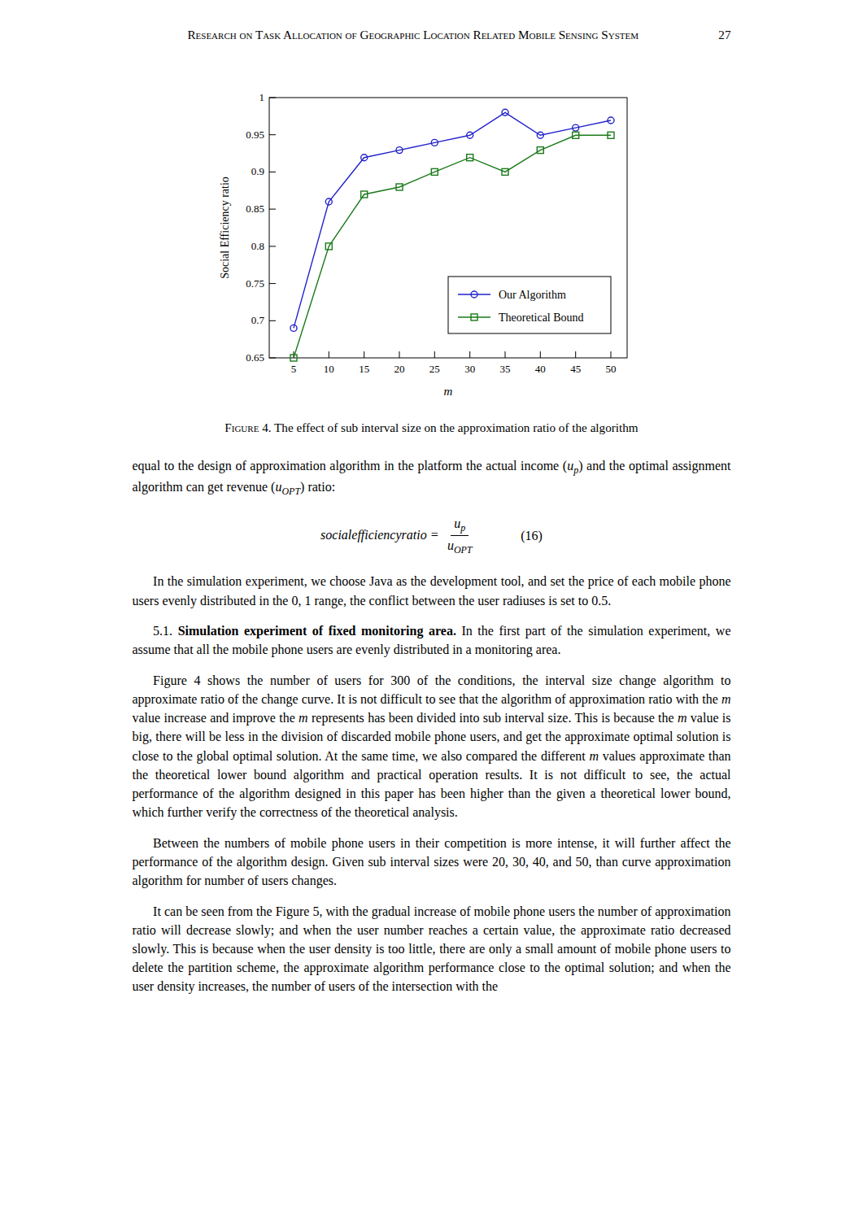Research on Task Allocation of Geographic Location Related Mobile Sensing System 27
1 0.95 0.9 0.85 0.8 0.75 0.7 0.65 5 10 15 20 25 30 35 40 45 50 m Social Efficiency ratio Our Algorithm Theoretical Bound
Figure 4. The effect of sub interval size on the approximation ratio of the algorithm
equal to the design of approximation algorithm in the platform the actual income (up) and the optimal assignment algorithm can get revenue (uOPT) ratio:
socialefficiencyratio = up uOPT (16)
In the simulation experiment, we choose Java as the development tool, and set the price of each mobile phone users evenly distributed in the 0, 1 range, the conflict between the user radiuses is set to 0.5.
5.1. Simulation experiment of fixed monitoring area. In the first part of the simulation experiment, we assume that all the mobile phone users are evenly distributed in a monitoring area.
Figure 4 shows the number of users for 300 of the conditions, the interval size change algorithm to approximate ratio of the change curve. It is not difficult to see that the algorithm of approximation ratio with the m value increase and improve the m represents has been divided into sub interval size. This is because the m value is big, there will be less in the division of discarded mobile phone users, and get the approximate optimal solution is close to the global optimal solution. At the same time, we also compared the different m values approximate than the theoretical lower bound algorithm and practical operation results. It is not difficult to see, the actual performance of the algorithm designed in this paper has been higher than the given a theoretical lower bound, which further verify the correctness of the theoretical analysis.
Between the numbers of mobile phone users in their competition is more intense, it will further affect the performance of the algorithm design. Given sub interval sizes were 20, 30, 40, and 50, than curve approximation algorithm for number of users changes.
It can be seen from the Figure 5, with the gradual increase of mobile phone users the number of approximation ratio will decrease slowly; and when the user number reaches a certain value, the approximate ratio decreased slowly. This is because when the user density is too little, there are only a small amount of mobile phone users to delete the partition scheme, the approximate algorithm performance close to the optimal solution; and when the user density increases, the number of users of the intersection with the